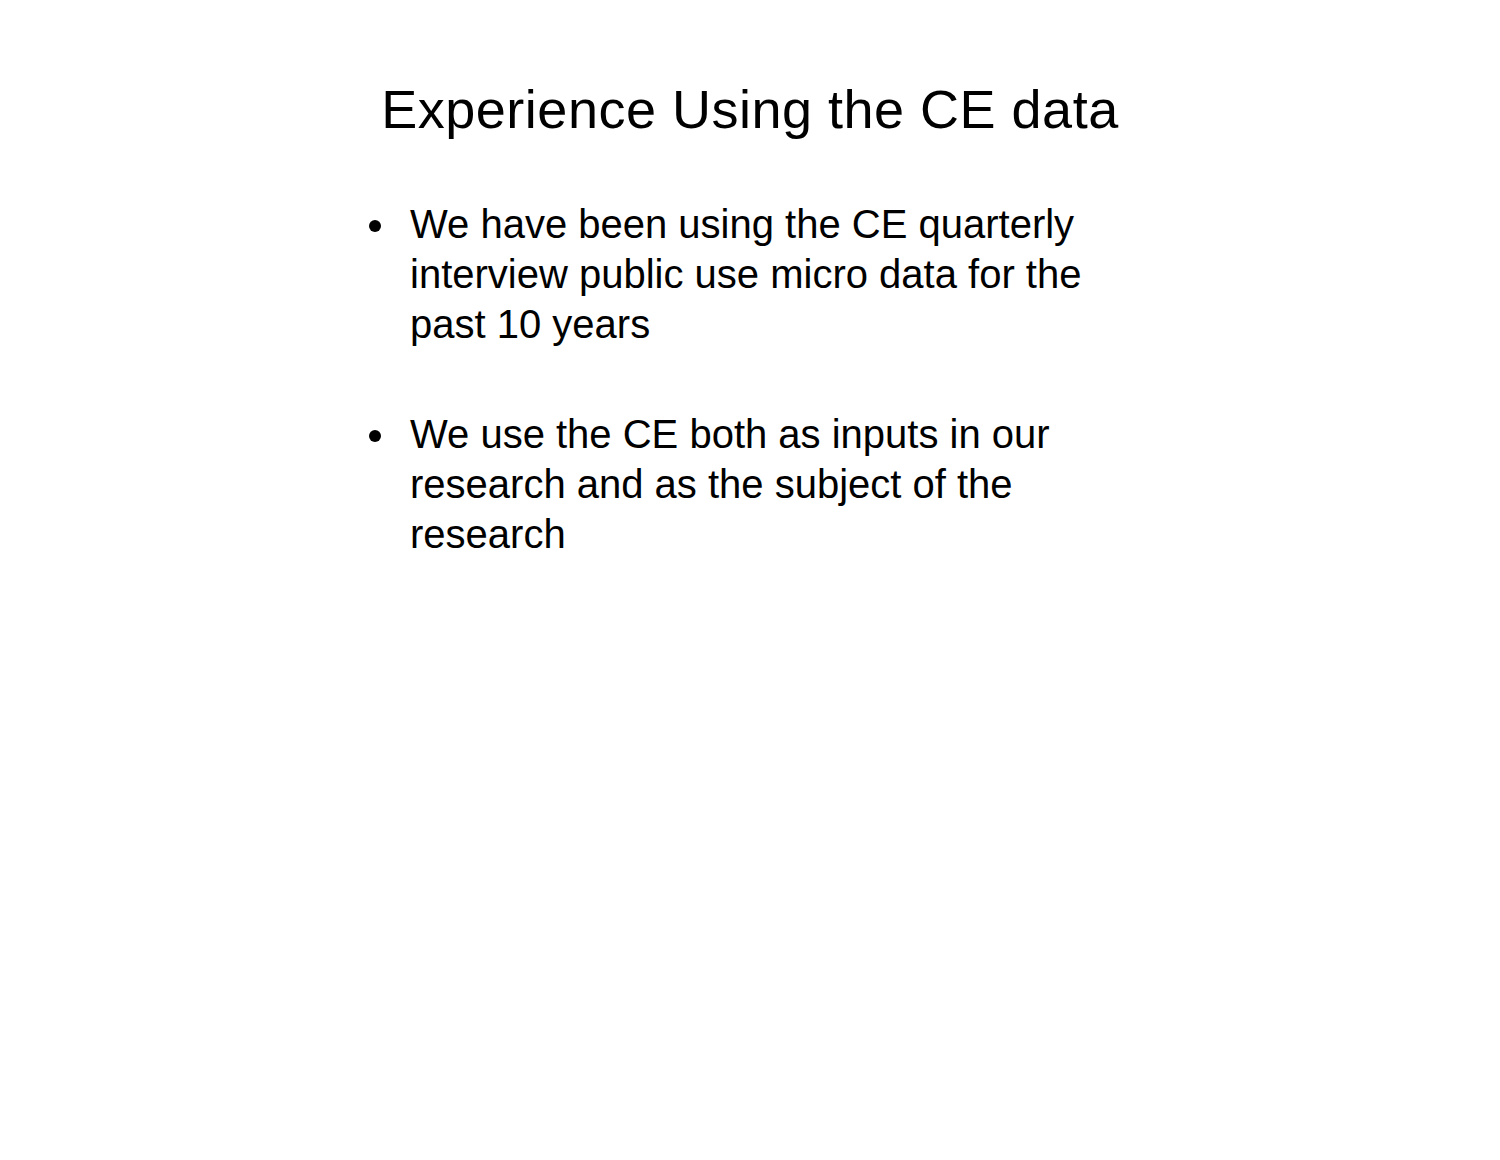Experience Using the CE data
We have been using the CE quarterly interview public use micro data for the past 10 years
We use the CE both as inputs in our research and as the subject of the research